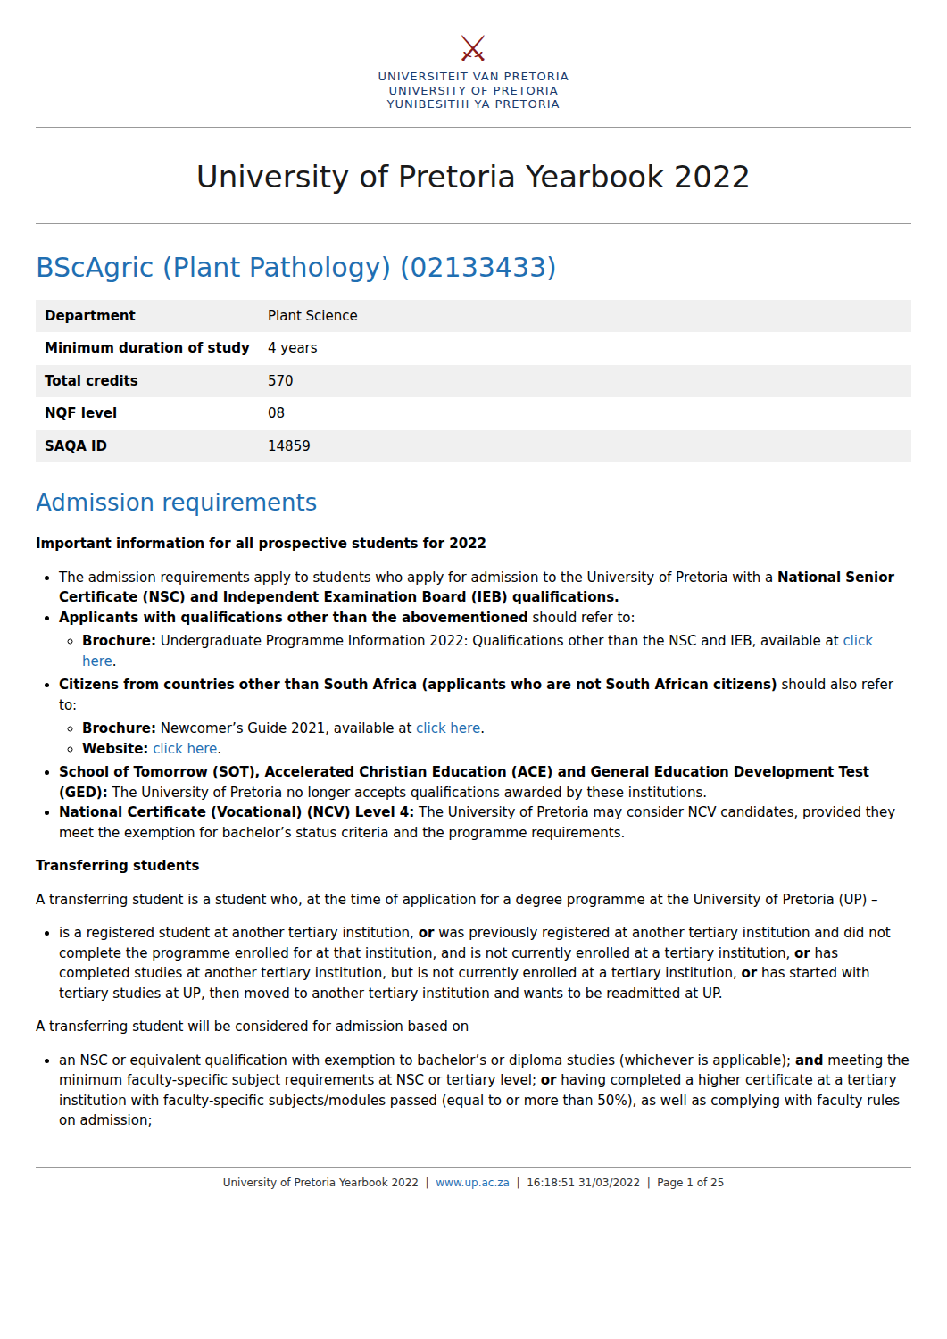⚔ UNIVERSITEIT VAN PRETORIA
UNIVERSITY OF PRETORIA
YUNIBESITHI YA PRETORIA
University of Pretoria Yearbook 2022
BScAgric (Plant Pathology) (02133433)
| Department | Plant Science |
| Minimum duration of study | 4 years |
| Total credits | 570 |
| NQF level | 08 |
| SAQA ID | 14859 |
Admission requirements
Important information for all prospective students for 2022
The admission requirements apply to students who apply for admission to the University of Pretoria with a National Senior Certificate (NSC) and Independent Examination Board (IEB) qualifications.
Applicants with qualifications other than the abovementioned should refer to:
Brochure: Undergraduate Programme Information 2022: Qualifications other than the NSC and IEB, available at click here.
Citizens from countries other than South Africa (applicants who are not South African citizens) should also refer to:
Brochure: Newcomer’s Guide 2021, available at click here.
Website: click here.
School of Tomorrow (SOT), Accelerated Christian Education (ACE) and General Education Development Test (GED): The University of Pretoria no longer accepts qualifications awarded by these institutions.
National Certificate (Vocational) (NCV) Level 4: The University of Pretoria may consider NCV candidates, provided they meet the exemption for bachelor’s status criteria and the programme requirements.
Transferring students
A transferring student is a student who, at the time of application for a degree programme at the University of Pretoria (UP) –
is a registered student at another tertiary institution, or was previously registered at another tertiary institution and did not complete the programme enrolled for at that institution, and is not currently enrolled at a tertiary institution, or has completed studies at another tertiary institution, but is not currently enrolled at a tertiary institution, or has started with tertiary studies at UP, then moved to another tertiary institution and wants to be readmitted at UP.
A transferring student will be considered for admission based on
an NSC or equivalent qualification with exemption to bachelor’s or diploma studies (whichever is applicable); and meeting the minimum faculty-specific subject requirements at NSC or tertiary level; or having completed a higher certificate at a tertiary institution with faculty-specific subjects/modules passed (equal to or more than 50%), as well as complying with faculty rules on admission;
University of Pretoria Yearbook 2022 | www.up.ac.za | 16:18:51 31/03/2022 | Page 1 of 25